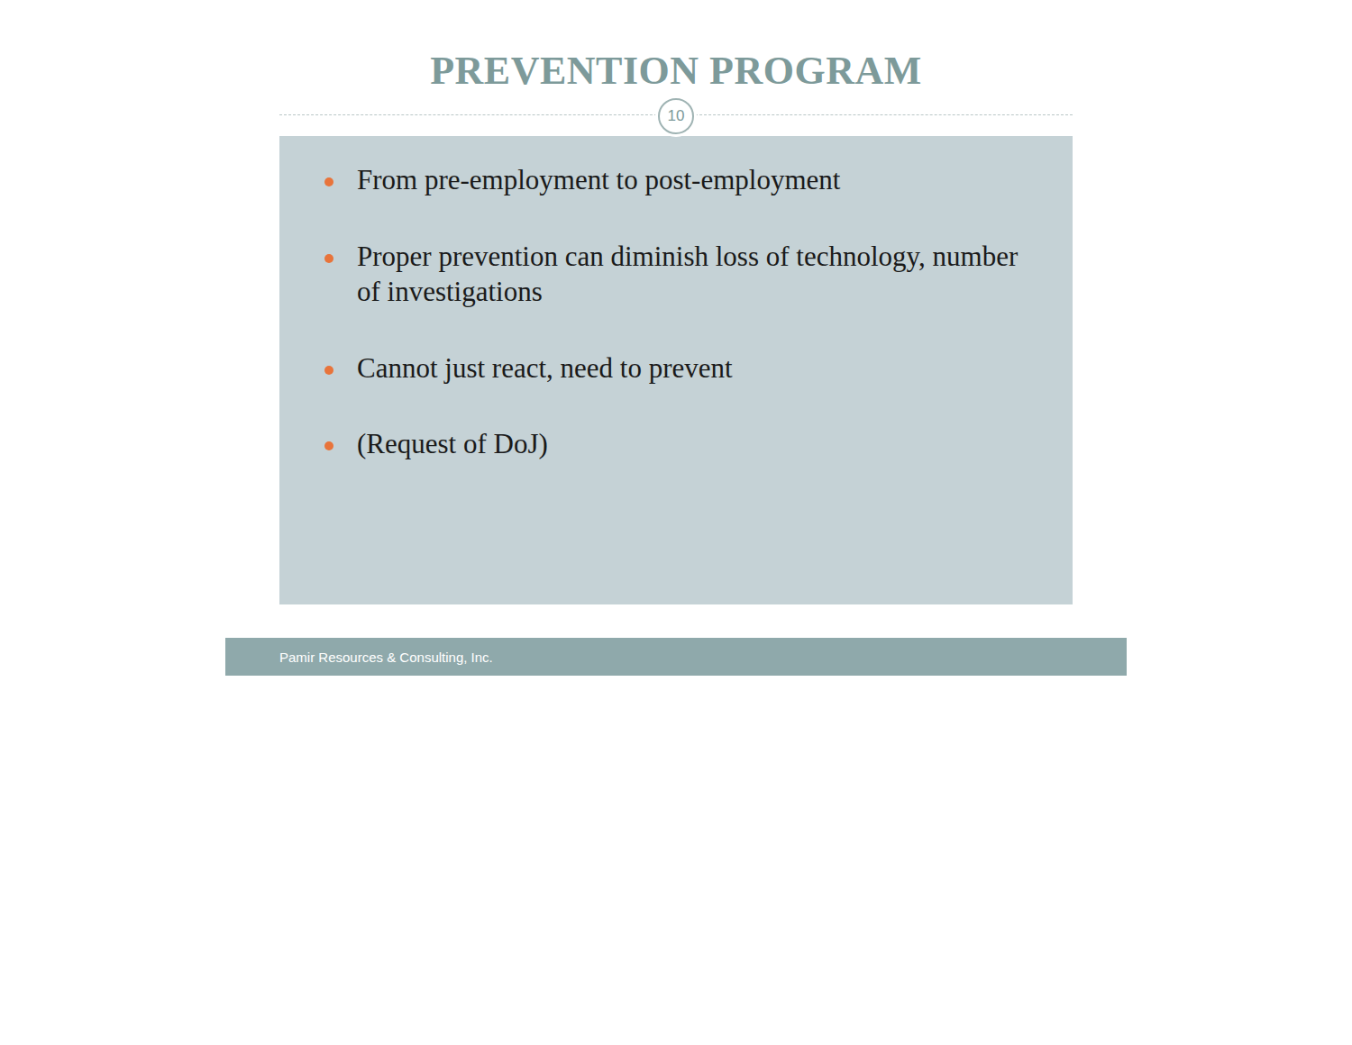PREVENTION PROGRAM
10
From pre-employment to post-employment
Proper prevention can diminish loss of technology, number of investigations
Cannot just react, need to prevent
(Request of DoJ)
Pamir Resources & Consulting, Inc.